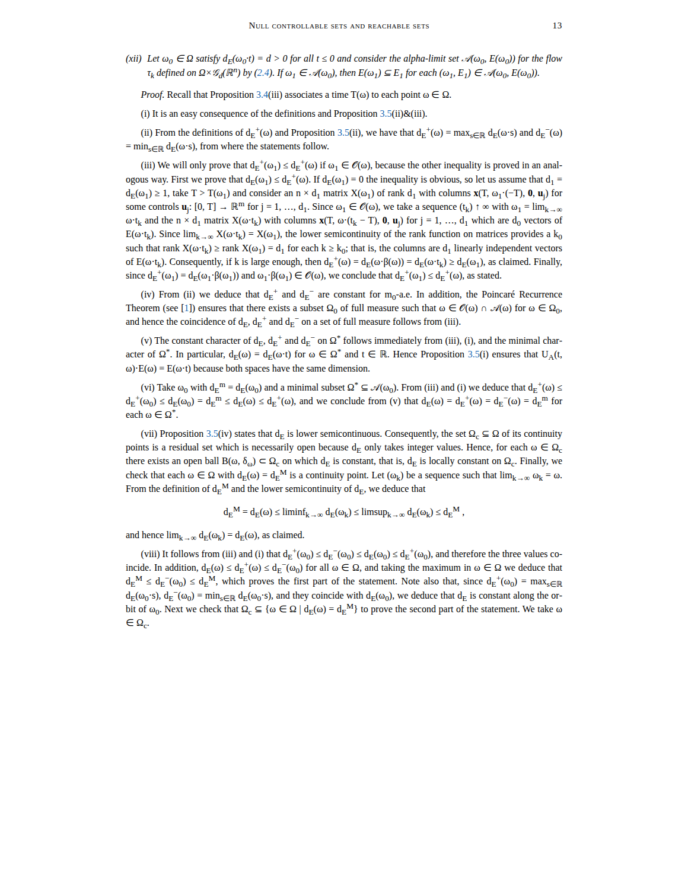Null controllable sets and reachable sets 13
(xii) Let ω0 ∈ Ω satisfy dE(ω0·t) = d > 0 for all t ≤ 0 and consider the alpha-limit set 𝒜(ω0, E(ω0)) for the flow τk defined on Ω×𝒢d(ℝn) by (2.4). If ω1 ∈ 𝒜(ω0), then E(ω1) ⊆ E1 for each (ω1, E1) ∈ 𝒜(ω0, E(ω0)).
Proof. Recall that Proposition 3.4(iii) associates a time T(ω) to each point ω ∈ Ω.
(i) It is an easy consequence of the definitions and Proposition 3.5(ii)&(iii).
(ii) From the definitions of dE+(ω) and Proposition 3.5(ii), we have that dE+(ω) = maxs∈ℝ dE(ω·s) and dE−(ω) = mins∈ℝ dE(ω·s), from where the statements follow.
(iii) We will only prove that dE+(ω1) ≤ dE+(ω) if ω1 ∈ 𝒪(ω), because the other inequality is proved in an analogous way. First we prove that dE(ω1) ≤ dE+(ω). If dE(ω1) = 0 the inequality is obvious, so let us assume that d1 = dE(ω1) ≥ 1, take T > T(ω1) and consider an n × d1 matrix X(ω1) of rank d1 with columns x(T, ω1·(−T), 0, uj) for some controls uj: [0, T] → ℝm for j = 1, …, d1. Since ω1 ∈ 𝒪(ω), we take a sequence (tk) ↑ ∞ with ω1 = limk→∞ ω·tk and the n × d1 matrix X(ω·tk) with columns x(T, ω·(tk − T), 0, uj) for j = 1, …, d1 which are d0 vectors of E(ω·tk). Since limk→∞ X(ω·tk) = X(ω1), the lower semicontinuity of the rank function on matrices provides a k0 such that rank X(ω·tk) ≥ rank X(ω1) = d1 for each k ≥ k0; that is, the columns are d1 linearly independent vectors of E(ω·tk). Consequently, if k is large enough, then dE+(ω) = dE(ω·β(ω)) = dE(ω·tk) ≥ dE(ω1), as claimed. Finally, since dE+(ω1) = dE(ω1·β(ω1)) and ω1·β(ω1) ∈ 𝒪(ω), we conclude that dE+(ω1) ≤ dE+(ω), as stated.
(iv) From (ii) we deduce that dE+ and dE− are constant for m0-a.e. In addition, the Poincaré Recurrence Theorem (see [1]) ensures that there exists a subset Ω0 of full measure such that ω ∈ 𝒪(ω) ∩ 𝒜(ω) for ω ∈ Ω0, and hence the coincidence of dE, dE+ and dE− on a set of full measure follows from (iii).
(v) The constant character of dE, dE+ and dE− on Ω* follows immediately from (iii), (i), and the minimal character of Ω*. In particular, dE(ω) = dE(ω·t) for ω ∈ Ω* and t ∈ ℝ. Hence Proposition 3.5(i) ensures that UA(t, ω)·E(ω) = E(ω·t) because both spaces have the same dimension.
(vi) Take ω0 with dEm = dE(ω0) and a minimal subset Ω* ⊆ 𝒜(ω0). From (iii) and (i) we deduce that dE+(ω) ≤ dE+(ω0) ≤ dE(ω0) = dEm ≤ dE(ω) ≤ dE+(ω), and we conclude from (v) that dE(ω) = dE+(ω) = dE−(ω) = dEm for each ω ∈ Ω*.
(vii) Proposition 3.5(iv) states that dE is lower semicontinuous. Consequently, the set Ωc ⊆ Ω of its continuity points is a residual set which is necessarily open because dE only takes integer values. Hence, for each ω ∈ Ωc there exists an open ball B(ω, δω) ⊂ Ωc on which dE is constant, that is, dE is locally constant on Ωc. Finally, we check that each ω ∈ Ω with dE(ω) = dEM is a continuity point. Let (ωk) be a sequence such that limk→∞ ωk = ω. From the definition of dEM and the lower semicontinuity of dE, we deduce that
dEM = dE(ω) ≤ liminfk→∞ dE(ωk) ≤ limsupk→∞ dE(ωk) ≤ dEM ,
and hence limk→∞ dE(ωk) = dE(ω), as claimed.
(viii) It follows from (iii) and (i) that dE+(ω0) ≤ dE−(ω0) ≤ dE(ω0) ≤ dE+(ω0), and therefore the three values coincide. In addition, dE(ω) ≤ dE+(ω) ≤ dE−(ω0) for all ω ∈ Ω, and taking the maximum in ω ∈ Ω we deduce that dEM ≤ dE−(ω0) ≤ dEM, which proves the first part of the statement. Note also that, since dE+(ω0) = maxs∈ℝ dE(ω0·s), dE−(ω0) = mins∈ℝ dE(ω0·s), and they coincide with dE(ω0), we deduce that dE is constant along the orbit of ω0. Next we check that Ωc ⊆ {ω ∈ Ω | dE(ω) = dEM} to prove the second part of the statement. We take ω ∈ Ωc.